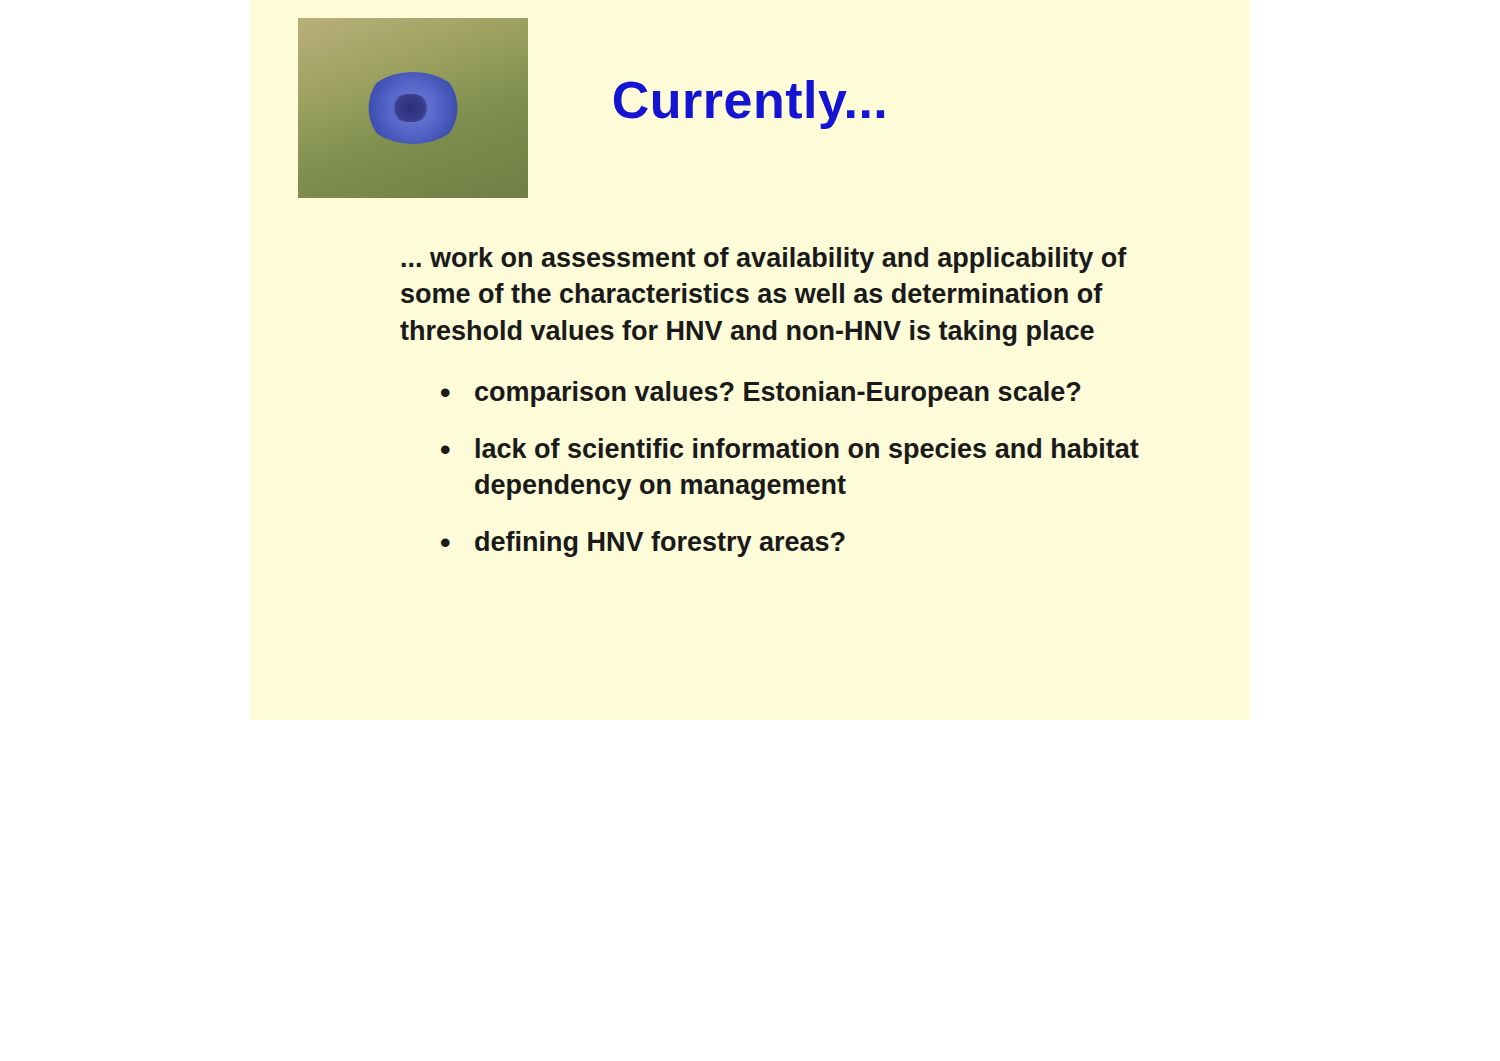Currently...
... work on assessment of availability and applicability of some of the characteristics as well as determination of threshold values for HNV and non-HNV is taking place
comparison values? Estonian-European scale?
lack of scientific information on species and habitat dependency on management
defining HNV forestry areas?